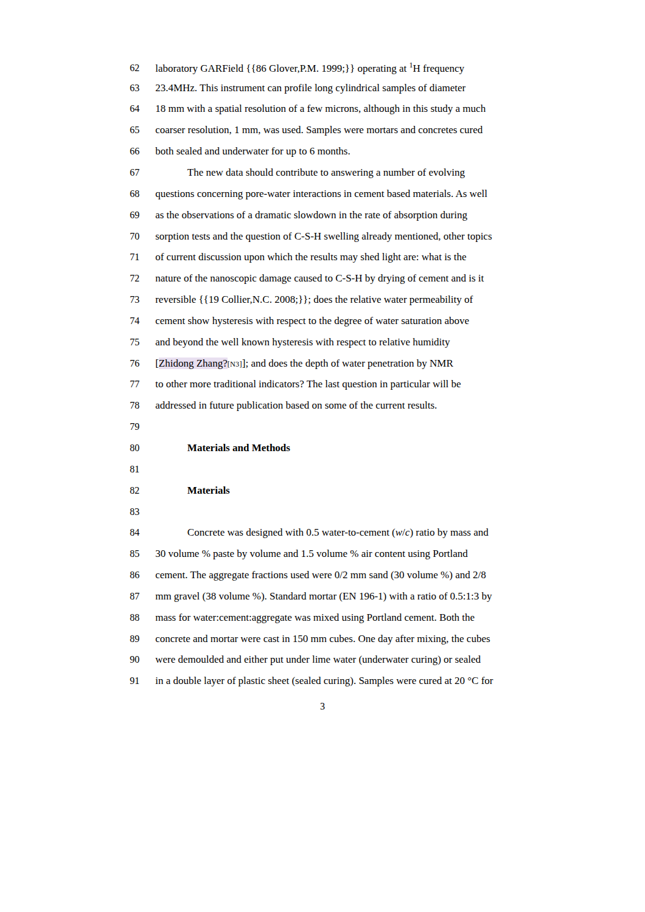62 laboratory GARField {{86 Glover,P.M. 1999;}} operating at 1 H frequency
63 23.4MHz. This instrument can profile long cylindrical samples of diameter
64 18 mm with a spatial resolution of a few microns, although in this study a much
65 coarser resolution, 1 mm, was used. Samples were mortars and concretes cured
66 both sealed and underwater for up to 6 months.
67 The new data should contribute to answering a number of evolving
68 questions concerning pore-water interactions in cement based materials. As well
69 as the observations of a dramatic slowdown in the rate of absorption during
70 sorption tests and the question of C-S-H swelling already mentioned, other topics
71 of current discussion upon which the results may shed light are: what is the
72 nature of the nanoscopic damage caused to C-S-H by drying of cement and is it
73 reversible {{19 Collier,N.C. 2008;}}; does the relative water permeability of
74 cement show hysteresis with respect to the degree of water saturation above
75 and beyond the well known hysteresis with respect to relative humidity
76 [Zhidong Zhang?[N3]]; and does the depth of water penetration by NMR
77 to other more traditional indicators? The last question in particular will be
78 addressed in future publication based on some of the current results.
79
80 Materials and Methods
81
82 Materials
83
84 Concrete was designed with 0.5 water-to-cement (w/c) ratio by mass and
85 30 volume % paste by volume and 1.5 volume % air content using Portland
86 cement. The aggregate fractions used were 0/2 mm sand (30 volume %) and 2/8
87 mm gravel (38 volume %). Standard mortar (EN 196-1) with a ratio of 0.5:1:3 by
88 mass for water:cement:aggregate was mixed using Portland cement. Both the
89 concrete and mortar were cast in 150 mm cubes. One day after mixing, the cubes
90 were demoulded and either put under lime water (underwater curing) or sealed
91 in a double layer of plastic sheet (sealed curing). Samples were cured at 20 °C for
3